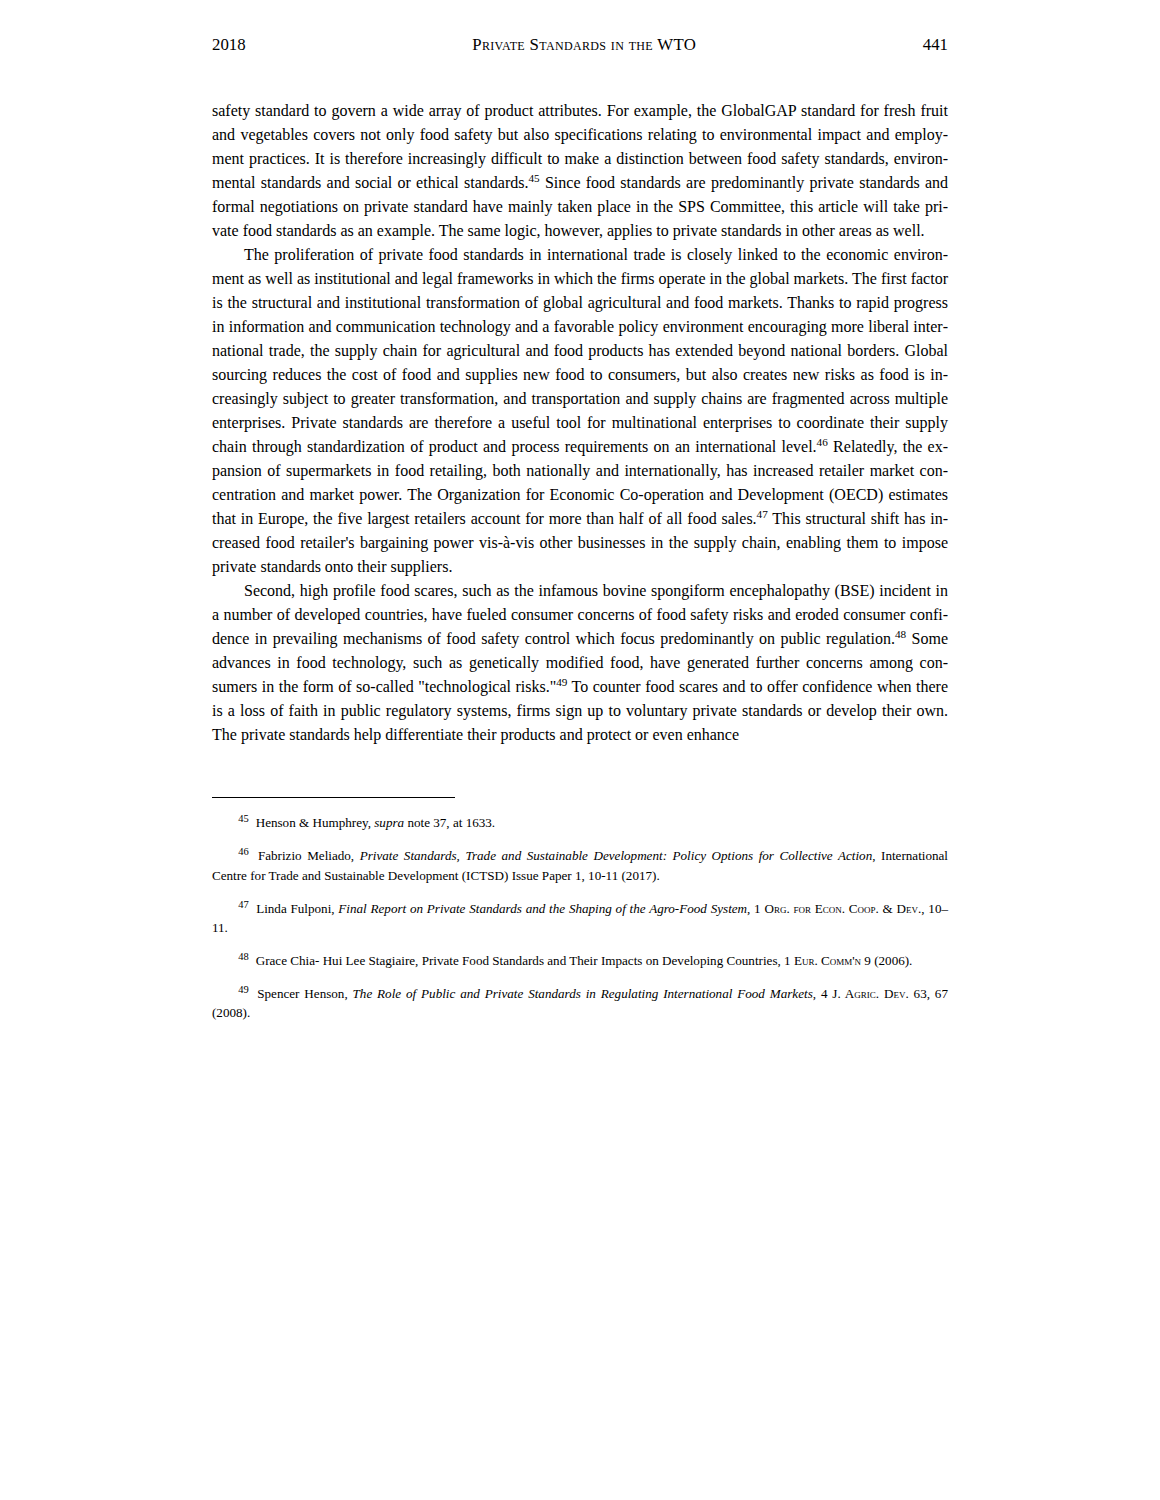2018 Private Standards in the WTO 441
safety standard to govern a wide array of product attributes. For example, the GlobalGAP standard for fresh fruit and vegetables covers not only food safety but also specifications relating to environmental impact and employment practices. It is therefore increasingly difficult to make a distinction between food safety standards, environmental standards and social or ethical standards.45 Since food standards are predominantly private standards and formal negotiations on private standard have mainly taken place in the SPS Committee, this article will take private food standards as an example. The same logic, however, applies to private standards in other areas as well.
The proliferation of private food standards in international trade is closely linked to the economic environment as well as institutional and legal frameworks in which the firms operate in the global markets. The first factor is the structural and institutional transformation of global agricultural and food markets. Thanks to rapid progress in information and communication technology and a favorable policy environment encouraging more liberal international trade, the supply chain for agricultural and food products has extended beyond national borders. Global sourcing reduces the cost of food and supplies new food to consumers, but also creates new risks as food is increasingly subject to greater transformation, and transportation and supply chains are fragmented across multiple enterprises. Private standards are therefore a useful tool for multinational enterprises to coordinate their supply chain through standardization of product and process requirements on an international level.46 Relatedly, the expansion of supermarkets in food retailing, both nationally and internationally, has increased retailer market concentration and market power. The Organization for Economic Co-operation and Development (OECD) estimates that in Europe, the five largest retailers account for more than half of all food sales.47 This structural shift has increased food retailer's bargaining power vis-à-vis other businesses in the supply chain, enabling them to impose private standards onto their suppliers.
Second, high profile food scares, such as the infamous bovine spongiform encephalopathy (BSE) incident in a number of developed countries, have fueled consumer concerns of food safety risks and eroded consumer confidence in prevailing mechanisms of food safety control which focus predominantly on public regulation.48 Some advances in food technology, such as genetically modified food, have generated further concerns among consumers in the form of so-called "technological risks."49 To counter food scares and to offer confidence when there is a loss of faith in public regulatory systems, firms sign up to voluntary private standards or develop their own. The private standards help differentiate their products and protect or even enhance
45 Henson & Humphrey, supra note 37, at 1633.
46 Fabrizio Meliado, Private Standards, Trade and Sustainable Development: Policy Options for Collective Action, International Centre for Trade and Sustainable Development (ICTSD) Issue Paper 1, 10-11 (2017).
47 Linda Fulponi, Final Report on Private Standards and the Shaping of the Agro-Food System, 1 Org. for Econ. Coop. & Dev., 10–11.
48 Grace Chia- Hui Lee Stagiaire, Private Food Standards and Their Impacts on Developing Countries, 1 Eur. Comm'n 9 (2006).
49 Spencer Henson, The Role of Public and Private Standards in Regulating International Food Markets, 4 J. Agric. Dev. 63, 67 (2008).